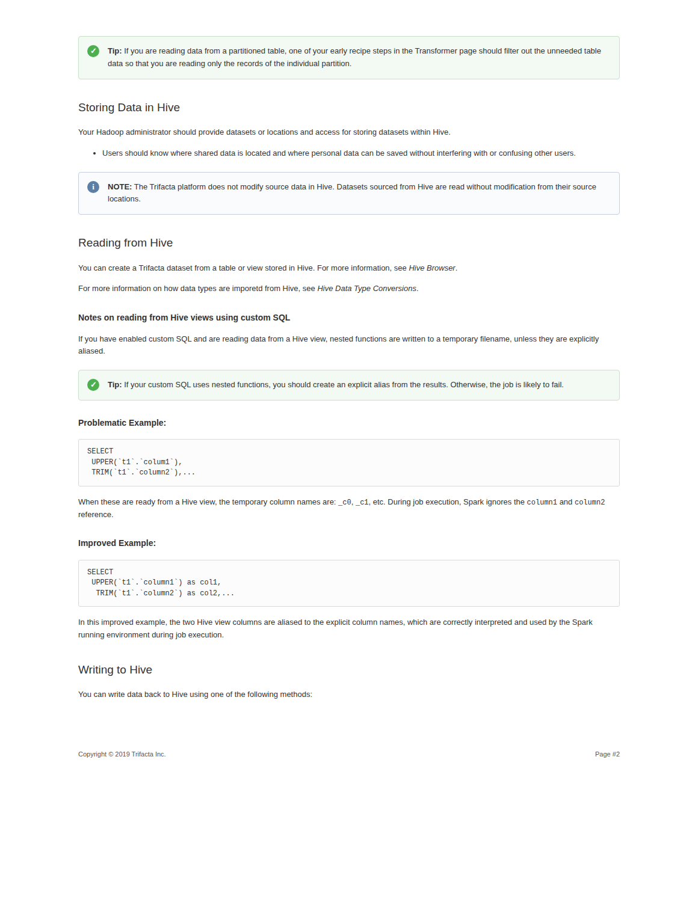✓
Tip: If you are reading data from a partitioned table, one of your early recipe steps in the Transformer page should filter out the unneeded table data so that you are reading only the records of the individual partition.
Storing Data in Hive
Your Hadoop administrator should provide datasets or locations and access for storing datasets within Hive.
Users should know where shared data is located and where personal data can be saved without interfering with or confusing other users.
i
NOTE: The Trifacta platform does not modify source data in Hive. Datasets sourced from Hive are read without modification from their source locations.
Reading from Hive
You can create a Trifacta dataset from a table or view stored in Hive. For more information, see Hive Browser.
For more information on how data types are imporetd from Hive, see Hive Data Type Conversions.
Notes on reading from Hive views using custom SQL
If you have enabled custom SQL and are reading data from a Hive view, nested functions are written to a temporary filename, unless they are explicitly aliased.
✓
Tip: If your custom SQL uses nested functions, you should create an explicit alias from the results. Otherwise, the job is likely to fail.
Problematic Example:
SELECT
 UPPER(`t1`.`colum1`),
 TRIM(`t1`.`column2`),...
When these are ready from a Hive view, the temporary column names are: _c0, _c1, etc. During job execution, Spark ignores the column1 and column2 reference.
Improved Example:
SELECT
 UPPER(`t1`.`column1`) as col1,
  TRIM(`t1`.`column2`) as col2,...
In this improved example, the two Hive view columns are aliased to the explicit column names, which are correctly interpreted and used by the Spark running environment during job execution.
Writing to Hive
You can write data back to Hive using one of the following methods:
Copyright © 2019 Trifacta Inc. Page #2